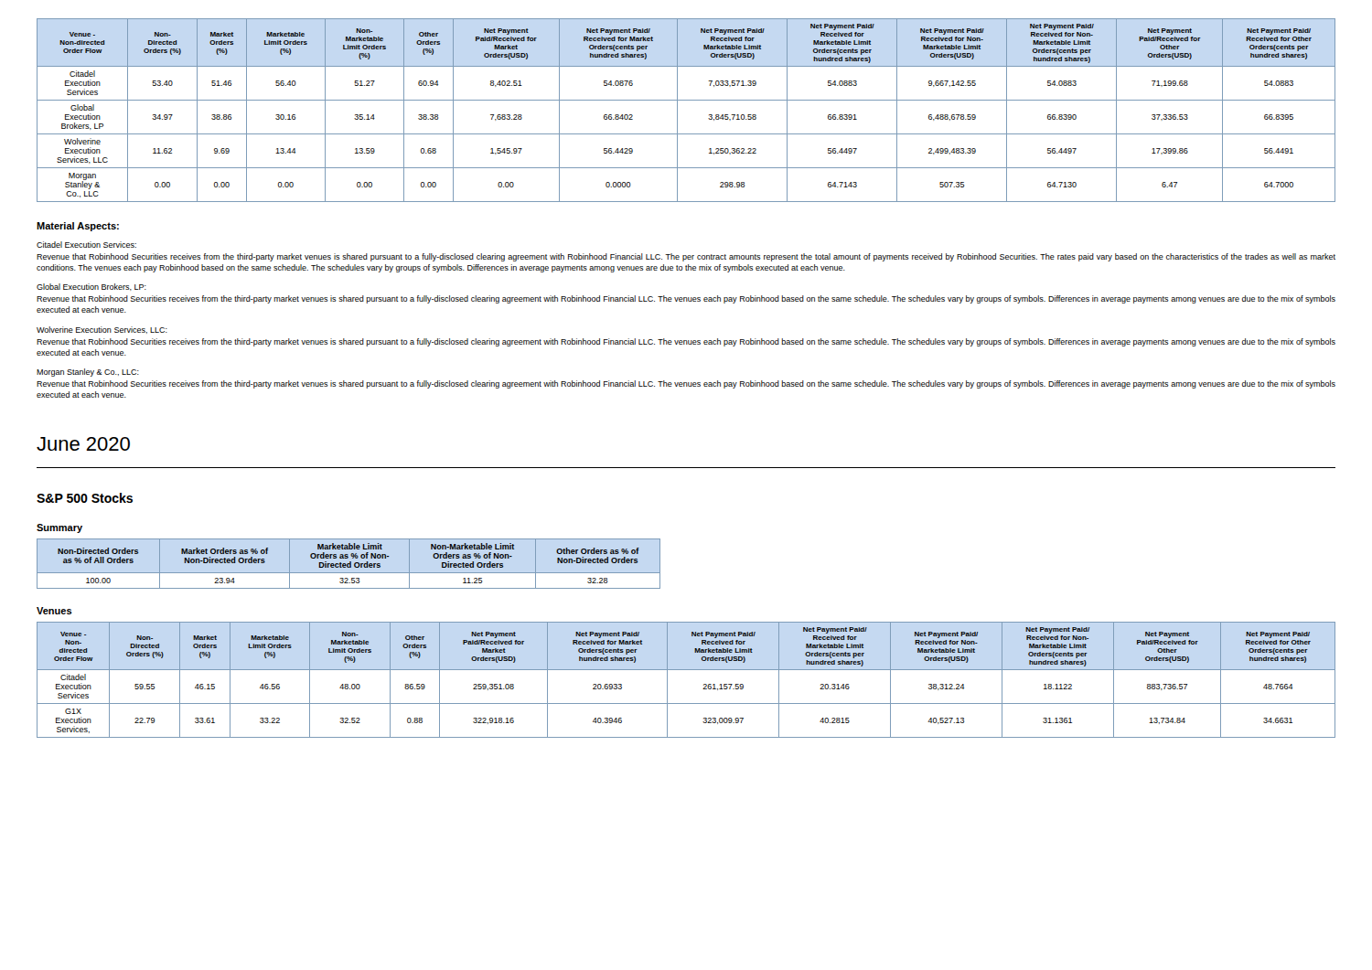| Venue - Non-directed Order Flow | Non- Directed Orders (%) | Market Orders (%) | Marketable Limit Orders (%) | Non- Marketable Limit Orders (%) | Other Orders (%) | Net Payment Paid/Received for Market Orders(USD) | Net Payment Paid/ Received for Market Orders(cents per hundred shares) | Net Payment Paid/ Received for Marketable Limit Orders(USD) | Net Payment Paid/ Received for Marketable Limit Orders(cents per hundred shares) | Net Payment Paid/ Received for Non- Marketable Limit Orders(USD) | Net Payment Paid/ Received for Non- Marketable Limit Orders(cents per hundred shares) | Net Payment Paid/Received for Other Orders(USD) | Net Payment Paid/ Received for Other Orders(cents per hundred shares) |
| --- | --- | --- | --- | --- | --- | --- | --- | --- | --- | --- | --- | --- | --- |
| Citadel Execution Services | 53.40 | 51.46 | 56.40 | 51.27 | 60.94 | 8,402.51 | 54.0876 | 7,033,571.39 | 54.0883 | 9,667,142.55 | 54.0883 | 71,199.68 | 54.0883 |
| Global Execution Brokers, LP | 34.97 | 38.86 | 30.16 | 35.14 | 38.38 | 7,683.28 | 66.8402 | 3,845,710.58 | 66.8391 | 6,488,678.59 | 66.8390 | 37,336.53 | 66.8395 |
| Wolverine Execution Services, LLC | 11.62 | 9.69 | 13.44 | 13.59 | 0.68 | 1,545.97 | 56.4429 | 1,250,362.22 | 56.4497 | 2,499,483.39 | 56.4497 | 17,399.86 | 56.4491 |
| Morgan Stanley & Co., LLC | 0.00 | 0.00 | 0.00 | 0.00 | 0.00 | 0.00 | 0.0000 | 298.98 | 64.7143 | 507.35 | 64.7130 | 6.47 | 64.7000 |
Material Aspects:
Citadel Execution Services:
Revenue that Robinhood Securities receives from the third-party market venues is shared pursuant to a fully-disclosed clearing agreement with Robinhood Financial LLC. The per contract amounts represent the total amount of payments received by Robinhood Securities. The rates paid vary based on the characteristics of the trades as well as market conditions. The venues each pay Robinhood based on the same schedule. The schedules vary by groups of symbols. Differences in average payments among venues are due to the mix of symbols executed at each venue.
Global Execution Brokers, LP:
Revenue that Robinhood Securities receives from the third-party market venues is shared pursuant to a fully-disclosed clearing agreement with Robinhood Financial LLC. The venues each pay Robinhood based on the same schedule. The schedules vary by groups of symbols. Differences in average payments among venues are due to the mix of symbols executed at each venue.
Wolverine Execution Services, LLC:
Revenue that Robinhood Securities receives from the third-party market venues is shared pursuant to a fully-disclosed clearing agreement with Robinhood Financial LLC. The venues each pay Robinhood based on the same schedule. The schedules vary by groups of symbols. Differences in average payments among venues are due to the mix of symbols executed at each venue.
Morgan Stanley & Co., LLC:
Revenue that Robinhood Securities receives from the third-party market venues is shared pursuant to a fully-disclosed clearing agreement with Robinhood Financial LLC. The venues each pay Robinhood based on the same schedule. The schedules vary by groups of symbols. Differences in average payments among venues are due to the mix of symbols executed at each venue.
June 2020
S&P 500 Stocks
Summary
| Non-Directed Orders as % of All Orders | Market Orders as % of Non-Directed Orders | Marketable Limit Orders as % of Non- Directed Orders | Non-Marketable Limit Orders as % of Non- Directed Orders | Other Orders as % of Non-Directed Orders |
| --- | --- | --- | --- | --- |
| 100.00 | 23.94 | 32.53 | 11.25 | 32.28 |
Venues
| Venue - Non- directed Order Flow | Non- Directed Orders (%) | Market Orders (%) | Marketable Limit Orders (%) | Non- Marketable Limit Orders (%) | Other Orders (%) | Net Payment Paid/Received for Market Orders(USD) | Net Payment Paid/ Received for Market Orders(cents per hundred shares) | Net Payment Paid/ Received for Marketable Limit Orders(USD) | Net Payment Paid/ Received for Marketable Limit Orders(cents per hundred shares) | Net Payment Paid/ Received for Non- Marketable Limit Orders(USD) | Net Payment Paid/ Received for Non- Marketable Limit Orders(cents per hundred shares) | Net Payment Paid/Received for Other Orders(USD) | Net Payment Paid/ Received for Other Orders(cents per hundred shares) |
| --- | --- | --- | --- | --- | --- | --- | --- | --- | --- | --- | --- | --- | --- |
| Citadel Execution Services | 59.55 | 46.15 | 46.56 | 48.00 | 86.59 | 259,351.08 | 20.6933 | 261,157.59 | 20.3146 | 38,312.24 | 18.1122 | 883,736.57 | 48.7664 |
| G1X Execution Services, | 22.79 | 33.61 | 33.22 | 32.52 | 0.88 | 322,918.16 | 40.3946 | 323,009.97 | 40.2815 | 40,527.13 | 31.1361 | 13,734.84 | 34.6631 |